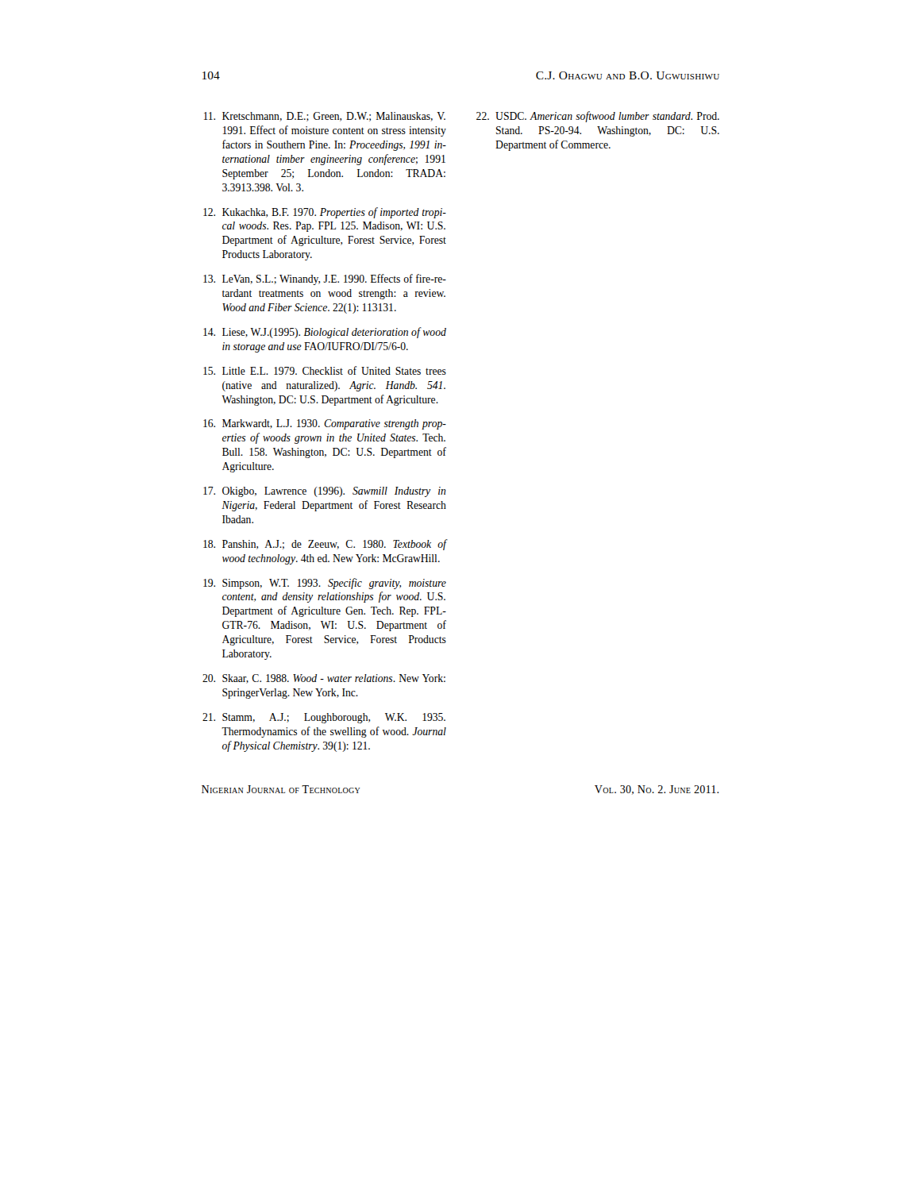104
C.J. Ohagwu and B.O. Ugwuishiwu
11. Kretschmann, D.E.; Green, D.W.; Malinauskas, V. 1991. Effect of moisture content on stress intensity factors in Southern Pine. In: Proceedings, 1991 international timber engineering conference; 1991 September 25; London. London: TRADA: 3.3913.398. Vol. 3.
12. Kukachka, B.F. 1970. Properties of imported tropical woods. Res. Pap. FPL 125. Madison, WI: U.S. Department of Agriculture, Forest Service, Forest Products Laboratory.
13. LeVan, S.L.; Winandy, J.E. 1990. Effects of fire-retardant treatments on wood strength: a review. Wood and Fiber Science. 22(1): 113131.
14. Liese, W.J.(1995). Biological deterioration of wood in storage and use FAO/IUFRO/DI/75/6-0.
15. Little E.L. 1979. Checklist of United States trees (native and naturalized). Agric. Handb. 541. Washington, DC: U.S. Department of Agriculture.
16. Markwardt, L.J. 1930. Comparative strength properties of woods grown in the United States. Tech. Bull. 158. Washington, DC: U.S. Department of Agriculture.
17. Okigbo, Lawrence (1996). Sawmill Industry in Nigeria, Federal Department of Forest Research Ibadan.
18. Panshin, A.J.; de Zeeuw, C. 1980. Textbook of wood technology. 4th ed. New York: McGrawHill.
19. Simpson, W.T. 1993. Specific gravity, moisture content, and density relationships for wood. U.S. Department of Agriculture Gen. Tech. Rep. FPL-GTR-76. Madison, WI: U.S. Department of Agriculture, Forest Service, Forest Products Laboratory.
20. Skaar, C. 1988. Wood - water relations. New York: SpringerVerlag. New York, Inc.
21. Stamm, A.J.; Loughborough, W.K. 1935. Thermodynamics of the swelling of wood. Journal of Physical Chemistry. 39(1): 121.
22. USDC. American softwood lumber standard. Prod. Stand. PS-20-94. Washington, DC: U.S. Department of Commerce.
Nigerian Journal of Technology
Vol. 30, No. 2. June 2011.